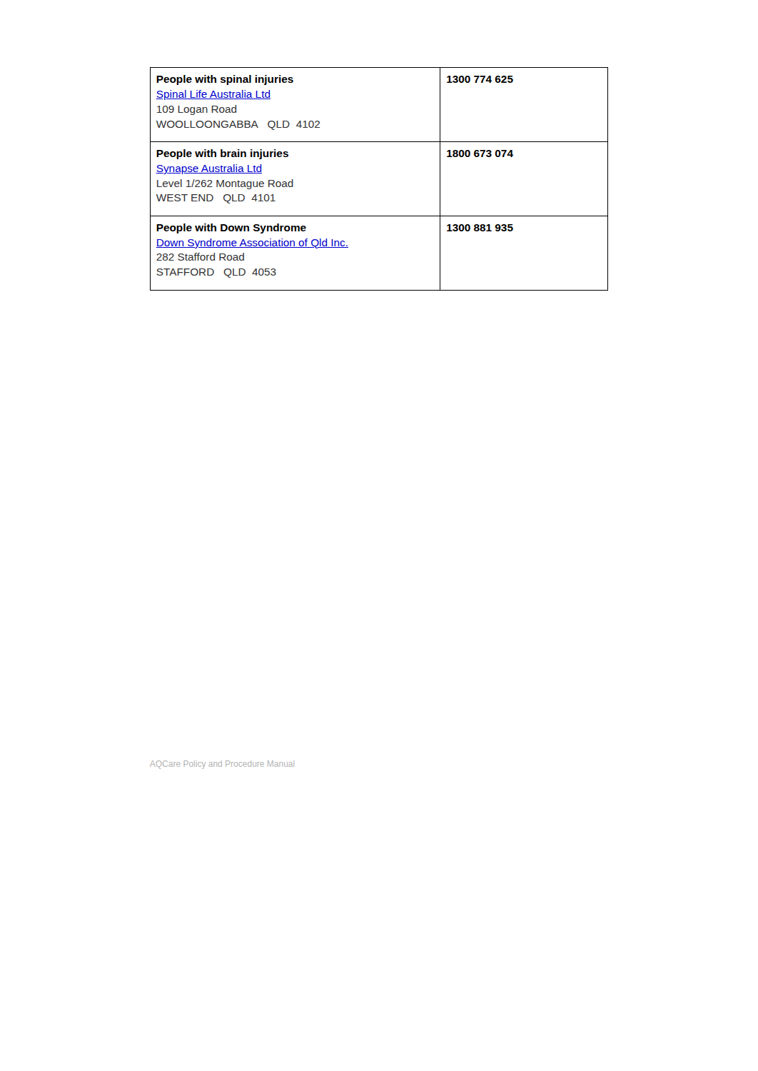| People with spinal injuries Spinal Life Australia Ltd 109 Logan Road WOOLLOONGABBA QLD 4102 | 1300 774 625 |
| People with brain injuries Synapse Australia Ltd Level 1/262 Montague Road WEST END QLD 4101 | 1800 673 074 |
| People with Down Syndrome Down Syndrome Association of Qld Inc. 282 Stafford Road STAFFORD QLD 4053 | 1300 881 935 |
AQCare Policy and Procedure Manual